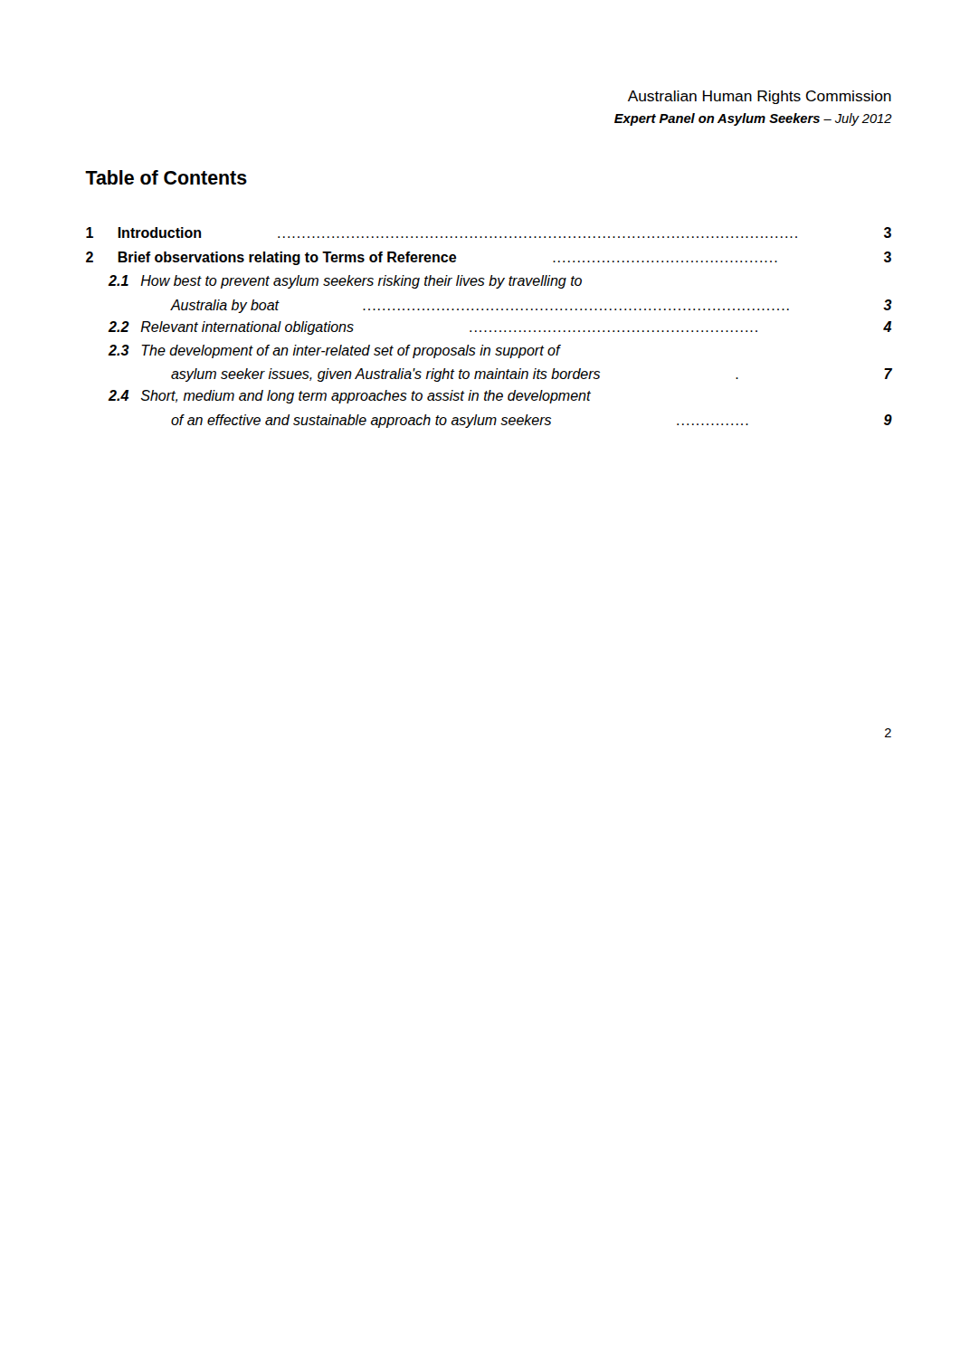Australian Human Rights Commission
Expert Panel on Asylum Seekers – July 2012
Table of Contents
1 Introduction .......................................................................................................... 3
2 Brief observations relating to Terms of Reference .............................................. 3
2.1 How best to prevent asylum seekers risking their lives by travelling to
Australia by boat ....................................................................................... 3
2.2 Relevant international obligations ........................................................... 4
2.3 The development of an inter-related set of proposals in support of
asylum seeker issues, given Australia's right to maintain its borders . 7
2.4 Short, medium and long term approaches to assist in the development
of an effective and sustainable approach to asylum seekers ............... 9
2